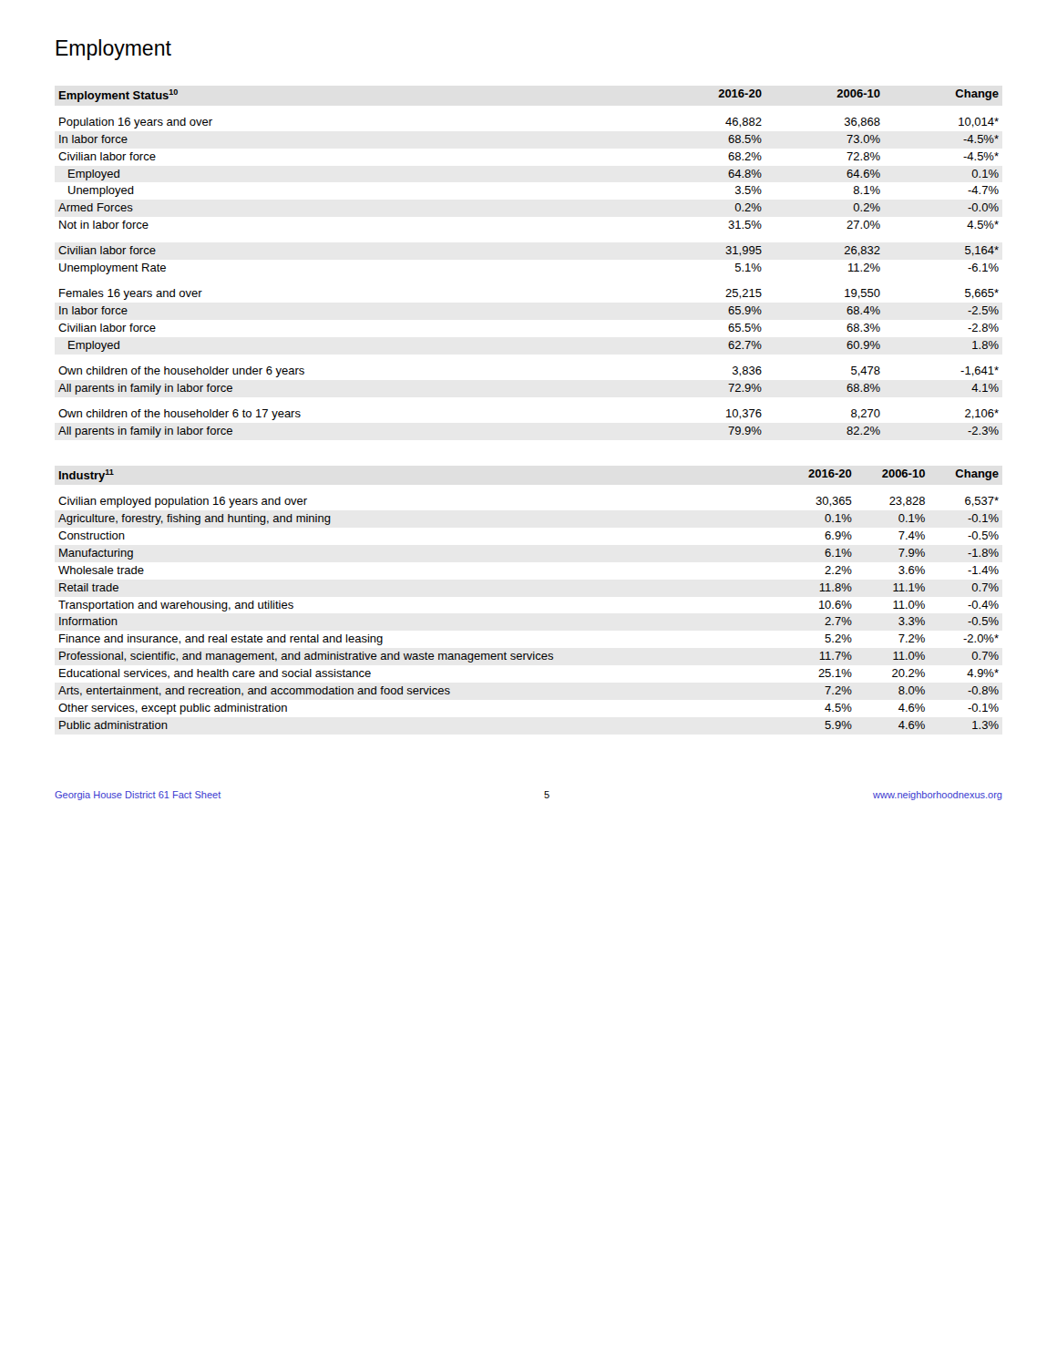Employment
| Employment Status 10 | 2016-20 | 2006-10 | Change |
| --- | --- | --- | --- |
| Population 16 years and over | 46,882 | 36,868 | 10,014* |
| In labor force | 68.5% | 73.0% | -4.5%* |
| Civilian labor force | 68.2% | 72.8% | -4.5%* |
| Employed | 64.8% | 64.6% | 0.1% |
| Unemployed | 3.5% | 8.1% | -4.7% |
| Armed Forces | 0.2% | 0.2% | -0.0% |
| Not in labor force | 31.5% | 27.0% | 4.5%* |
| Civilian labor force | 31,995 | 26,832 | 5,164* |
| Unemployment Rate | 5.1% | 11.2% | -6.1% |
| Females 16 years and over | 25,215 | 19,550 | 5,665* |
| In labor force | 65.9% | 68.4% | -2.5% |
| Civilian labor force | 65.5% | 68.3% | -2.8% |
| Employed | 62.7% | 60.9% | 1.8% |
| Own children of the householder under 6 years | 3,836 | 5,478 | -1,641* |
| All parents in family in labor force | 72.9% | 68.8% | 4.1% |
| Own children of the householder 6 to 17 years | 10,376 | 8,270 | 2,106* |
| All parents in family in labor force | 79.9% | 82.2% | -2.3% |
| Industry 11 | 2016-20 | 2006-10 | Change |
| --- | --- | --- | --- |
| Civilian employed population 16 years and over | 30,365 | 23,828 | 6,537* |
| Agriculture, forestry, fishing and hunting, and mining | 0.1% | 0.1% | -0.1% |
| Construction | 6.9% | 7.4% | -0.5% |
| Manufacturing | 6.1% | 7.9% | -1.8% |
| Wholesale trade | 2.2% | 3.6% | -1.4% |
| Retail trade | 11.8% | 11.1% | 0.7% |
| Transportation and warehousing, and utilities | 10.6% | 11.0% | -0.4% |
| Information | 2.7% | 3.3% | -0.5% |
| Finance and insurance, and real estate and rental and leasing | 5.2% | 7.2% | -2.0%* |
| Professional, scientific, and management, and administrative and waste management services | 11.7% | 11.0% | 0.7% |
| Educational services, and health care and social assistance | 25.1% | 20.2% | 4.9%* |
| Arts, entertainment, and recreation, and accommodation and food services | 7.2% | 8.0% | -0.8% |
| Other services, except public administration | 4.5% | 4.6% | -0.1% |
| Public administration | 5.9% | 4.6% | 1.3% |
Georgia House District 61 Fact Sheet 5 www.neighborhoodnexus.org